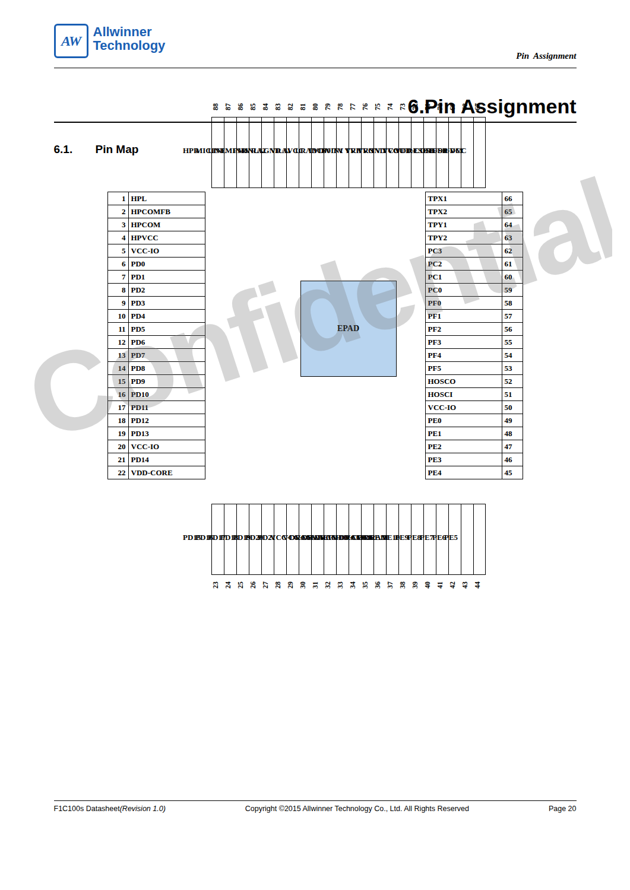Allwinner
Technology
Pin Assignment
6.Pin Assignment
6.1. Pin Map
88
87
86
85
84
83
82
81
80
79
78
77
76
75
74
73
72
71
70
69
68
67
HPR
MICIN
LINL
FMINR
FMINL
VRA2
AGND
VRA1
AVCC
LRADC0
TVIN0
TVIN1
TV VRP
TV VRN
TVGND
TV VCC
TVOUT
VDD-CORE
RESET
USB-DP
USB-DM
UVCC
| 1 | HPL |
| 2 | HPCOMFB |
| 3 | HPCOM |
| 4 | HPVCC |
| 5 | VCC-IO |
| 6 | PD0 |
| 7 | PD1 |
| 8 | PD2 |
| 9 | PD3 |
| 10 | PD4 |
| 11 | PD5 |
| 12 | PD6 |
| 13 | PD7 |
| 14 | PD8 |
| 15 | PD9 |
| 16 | PD10 |
| 17 | PD11 |
| 18 | PD12 |
| 19 | PD13 |
| 20 | VCC-IO |
| 21 | PD14 |
| 22 | VDD-CORE |
| TPX1 | 66 |
| TPX2 | 65 |
| TPY1 | 64 |
| TPY2 | 63 |
| PC3 | 62 |
| PC2 | 61 |
| PC1 | 60 |
| PC0 | 59 |
| PF0 | 58 |
| PF1 | 57 |
| PF2 | 56 |
| PF3 | 55 |
| PF4 | 54 |
| PF5 | 53 |
| HOSCO | 52 |
| HOSCI | 51 |
| VCC-IO | 50 |
| PE0 | 49 |
| PE1 | 48 |
| PE2 | 47 |
| PE3 | 46 |
| PE4 | 45 |
EPAD
PD15
PD16
PD17
PD18
PD19
PD20
PD21
VCC-DRAM
VCC-DRAM
VCC-DRAM
SVREF
VCC-DRAM
VDD-CORE
VCC-DRAM
PE12
PE11
PE10
PE9
PE8
PE7
PE6
PE5
23
24
25
26
27
28
29
30
31
32
33
34
35
36
37
38
39
40
41
42
43
44
Confidential
F1C100s Datasheet(Revision 1.0)
Copyright ©2015 Allwinner Technology Co., Ltd. All Rights Reserved
Page 20